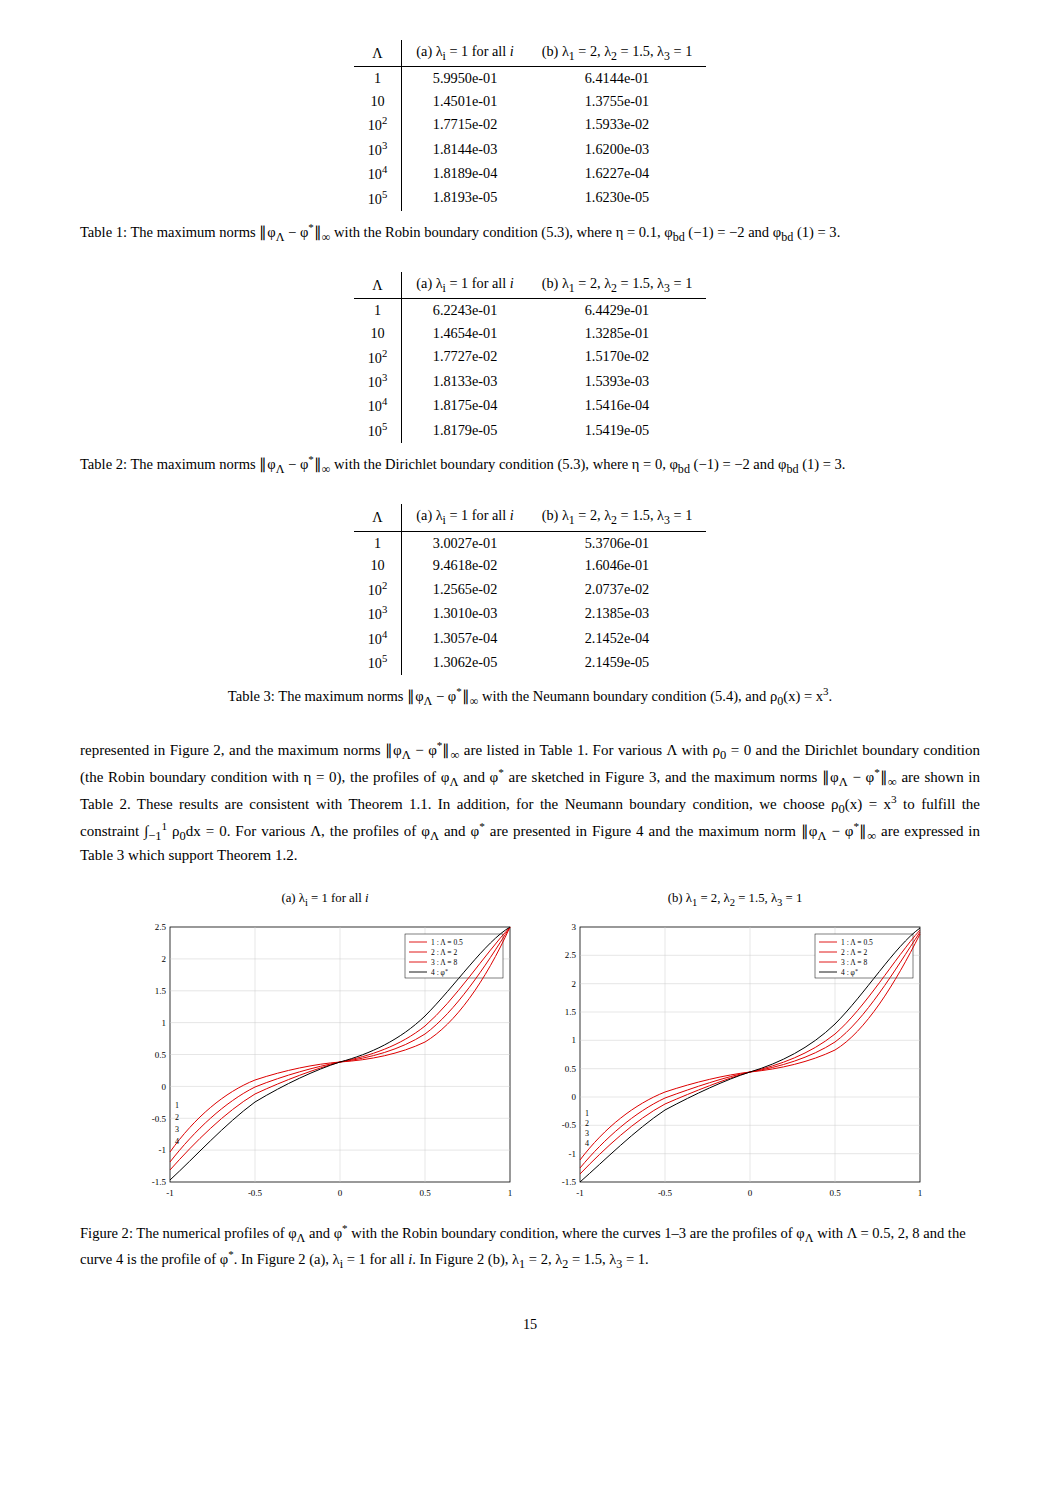| Λ | (a) λ i = 1 for all i | (b) λ 1 = 2, λ 2 = 1.5, λ 3 = 1 |
| --- | --- | --- |
| 1 | 5.9950e-01 | 6.4144e-01 |
| 10 | 1.4501e-01 | 1.3755e-01 |
| 10 2 | 1.7715e-02 | 1.5933e-02 |
| 10 3 | 1.8144e-03 | 1.6200e-03 |
| 10 4 | 1.8189e-04 | 1.6227e-04 |
| 10 5 | 1.8193e-05 | 1.6230e-05 |
Table 1: The maximum norms ∥φΛ − φ*∥∞ with the Robin boundary condition (5.3), where η = 0.1, φbd (−1) = −2 and φbd (1) = 3.
| Λ | (a) λ i = 1 for all i | (b) λ 1 = 2, λ 2 = 1.5, λ 3 = 1 |
| --- | --- | --- |
| 1 | 6.2243e-01 | 6.4429e-01 |
| 10 | 1.4654e-01 | 1.3285e-01 |
| 10 2 | 1.7727e-02 | 1.5170e-02 |
| 10 3 | 1.8133e-03 | 1.5393e-03 |
| 10 4 | 1.8175e-04 | 1.5416e-04 |
| 10 5 | 1.8179e-05 | 1.5419e-05 |
Table 2: The maximum norms ∥φΛ − φ*∥∞ with the Dirichlet boundary condition (5.3), where η = 0, φbd (−1) = −2 and φbd (1) = 3.
| Λ | (a) λ i = 1 for all i | (b) λ 1 = 2, λ 2 = 1.5, λ 3 = 1 |
| --- | --- | --- |
| 1 | 3.0027e-01 | 5.3706e-01 |
| 10 | 9.4618e-02 | 1.6046e-01 |
| 10 2 | 1.2565e-02 | 2.0737e-02 |
| 10 3 | 1.3010e-03 | 2.1385e-03 |
| 10 4 | 1.3057e-04 | 2.1452e-04 |
| 10 5 | 1.3062e-05 | 2.1459e-05 |
Table 3: The maximum norms ∥φΛ − φ*∥∞ with the Neumann boundary condition (5.4), and ρ0(x) = x3.
represented in Figure 2, and the maximum norms ∥φΛ − φ*∥∞ are listed in Table 1. For various Λ with ρ0 = 0 and the Dirichlet boundary condition (the Robin boundary condition with η = 0), the profiles of φΛ and φ* are sketched in Figure 3, and the maximum norms ∥φΛ − φ*∥∞ are shown in Table 2. These results are consistent with Theorem 1.1. In addition, for the Neumann boundary condition, we choose ρ0(x) = x3 to fulfill the constraint ∫−11 ρ0dx = 0. For various Λ, the profiles of φΛ and φ* are presented in Figure 4 and the maximum norm ∥φΛ − φ*∥∞ are expressed in Table 3 which support Theorem 1.2.
(a) λi = 1 for all i
2.5 2 1.5 1 0.5 0 -0.5 -1 -1.5 -1 -0.5 0 0.5 1 1 : Λ = 0.5 2 : Λ = 2 3 : Λ = 8 4 : φ* 1 2 3 4
(b) λ1 = 2, λ2 = 1.5, λ3 = 1
3 2.5 2 1.5 1 0.5 0 -0.5 -1 -1.5 -1 -0.5 0 0.5 1 1 : Λ = 0.5 2 : Λ = 2 3 : Λ = 8 4 : φ* 1 2 3 4
Figure 2: The numerical profiles of φΛ and φ* with the Robin boundary condition, where the curves 1–3 are the profiles of φΛ with Λ = 0.5, 2, 8 and the curve 4 is the profile of φ*. In Figure 2 (a), λi = 1 for all i. In Figure 2 (b), λ1 = 2, λ2 = 1.5, λ3 = 1.
15